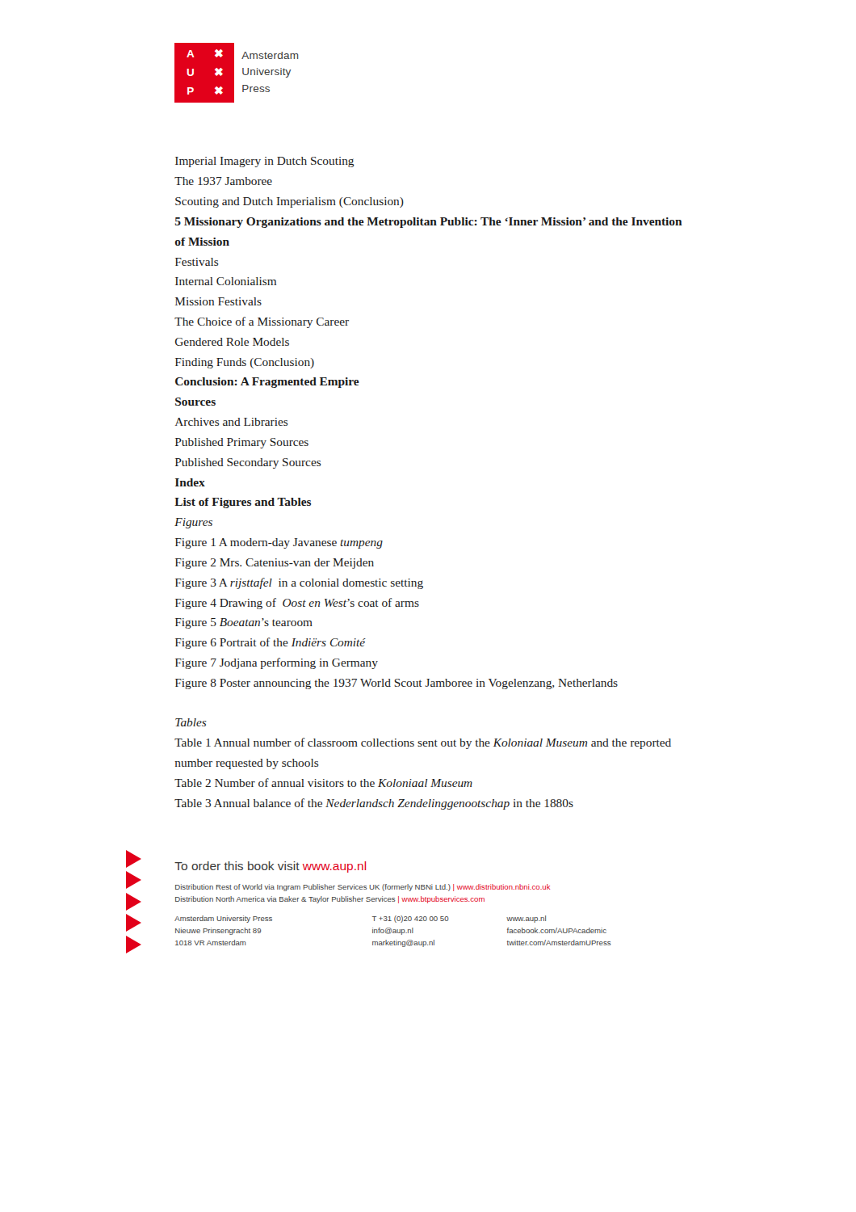A✖ U✖ P✖
Amsterdam
University
Press
Imperial Imagery in Dutch Scouting
The 1937 Jamboree
Scouting and Dutch Imperialism (Conclusion)
5 Missionary Organizations and the Metropolitan Public: The ‘Inner Mission’ and the Invention of Mission
Festivals
Internal Colonialism
Mission Festivals
The Choice of a Missionary Career
Gendered Role Models
Finding Funds (Conclusion)
Conclusion: A Fragmented Empire
Sources
Archives and Libraries
Published Primary Sources
Published Secondary Sources
Index
List of Figures and Tables
Figures
Figure 1 A modern-day Javanese tumpeng
Figure 2 Mrs. Catenius-van der Meijden
Figure 3 A rijsttafel in a colonial domestic setting
Figure 4 Drawing of Oost en West’s coat of arms
Figure 5 Boeatan’s tearoom
Figure 6 Portrait of the Indiërs Comité
Figure 7 Jodjana performing in Germany
Figure 8 Poster announcing the 1937 World Scout Jamboree in Vogelenzang, Netherlands
Tables
Table 1 Annual number of classroom collections sent out by the Koloniaal Museum and the reported number requested by schools
Table 2 Number of annual visitors to the Koloniaal Museum
Table 3 Annual balance of the Nederlandsch Zendelinggenootschap in the 1880s
To order this book visit www.aup.nl
Distribution Rest of World via Ingram Publisher Services UK (formerly NBNi Ltd.) | www.distribution.nbni.co.uk
Distribution North America via Baker & Taylor Publisher Services | www.btpubservices.com
Amsterdam University Press
Nieuwe Prinsengracht 89
1018 VR Amsterdam
T +31 (0)20 420 00 50
info@aup.nl
marketing@aup.nl
www.aup.nl
facebook.com/AUPAcademic
twitter.com/AmsterdamUPress